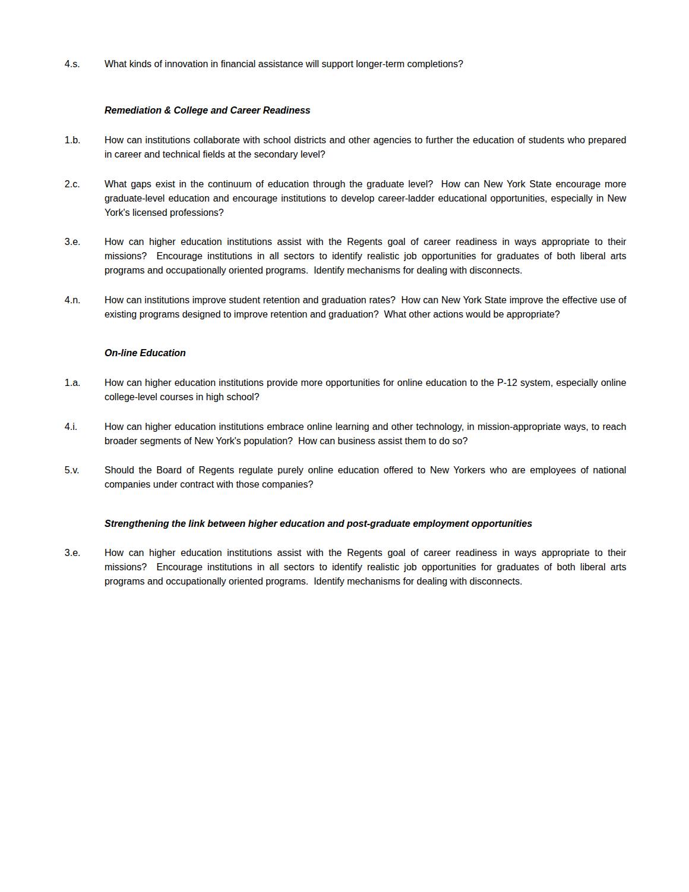4.s.
What kinds of innovation in financial assistance will support longer-term completions?
Remediation & College and Career Readiness
1.b.
How can institutions collaborate with school districts and other agencies to further the education of students who prepared in career and technical fields at the secondary level?
2.c.
What gaps exist in the continuum of education through the graduate level? How can New York State encourage more graduate-level education and encourage institutions to develop career-ladder educational opportunities, especially in New York's licensed professions?
3.e.
How can higher education institutions assist with the Regents goal of career readiness in ways appropriate to their missions? Encourage institutions in all sectors to identify realistic job opportunities for graduates of both liberal arts programs and occupationally oriented programs. Identify mechanisms for dealing with disconnects.
4.n.
How can institutions improve student retention and graduation rates? How can New York State improve the effective use of existing programs designed to improve retention and graduation? What other actions would be appropriate?
On-line Education
1.a.
How can higher education institutions provide more opportunities for online education to the P-12 system, especially online college-level courses in high school?
4.i.
How can higher education institutions embrace online learning and other technology, in mission-appropriate ways, to reach broader segments of New York's population? How can business assist them to do so?
5.v.
Should the Board of Regents regulate purely online education offered to New Yorkers who are employees of national companies under contract with those companies?
Strengthening the link between higher education and post-graduate employment opportunities
3.e.
How can higher education institutions assist with the Regents goal of career readiness in ways appropriate to their missions? Encourage institutions in all sectors to identify realistic job opportunities for graduates of both liberal arts programs and occupationally oriented programs. Identify mechanisms for dealing with disconnects.